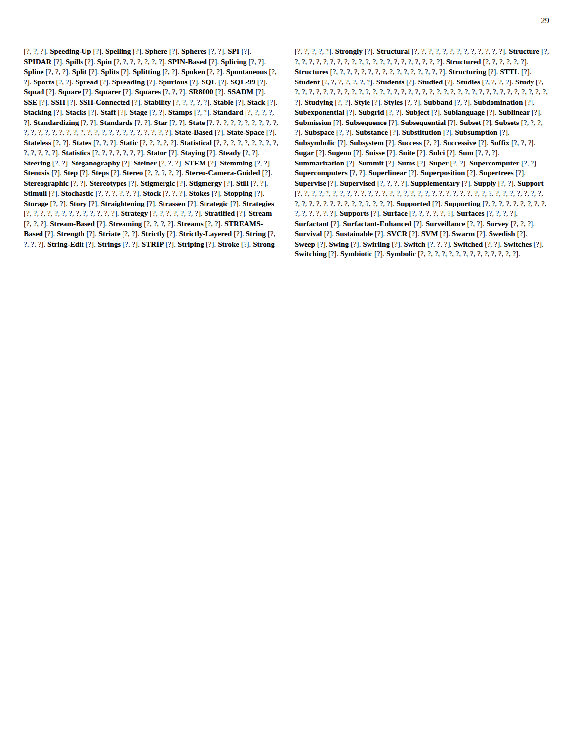29
[?, ?, ?]. Speeding-Up [?]. Spelling [?]. Sphere [?]. Spheres [?, ?]. SPI [?]. SPIDAR [?]. Spills [?]. Spin [?, ?, ?, ?, ?, ?, ?]. SPIN-Based [?]. Splicing [?, ?]. Spline [?, ?, ?]. Split [?]. Splits [?]. Splitting [?, ?]. Spoken [?, ?]. Spontaneous [?, ?]. Sports [?, ?]. Spread [?]. Spreading [?]. Spurious [?]. SQL [?]. SQL-99 [?]. Squad [?]. Square [?]. Squarer [?]. Squares [?, ?, ?]. SR8000 [?]. SSADM [?]. SSE [?]. SSH [?]. SSH-Connected [?]. Stability [?, ?, ?, ?, ?]. Stable [?]. Stack [?]. Stacking [?]. Stacks [?]. Staff [?]. Stage [?, ?]. Stamps [?, ?]. Standard [?, ?, ?, ?, ?]. Standardizing [?, ?]. Standards [?, ?]. Star [?, ?]. State [?, ?, ?, ?, ?, ?, ?, ?, ?, ?, ?, ?, ?, ?, ?, ?, ?, ?, ?, ?, ?, ?, ?, ?, ?, ?, ?, ?, ?, ?, ?]. State-Based [?]. State-Space [?]. Stateless [?, ?]. States [?, ?, ?]. Static [?, ?, ?, ?, ?]. Statistical [?, ?, ?, ?, ?, ?, ?, ?, ?, ?, ?, ?, ?, ?]. Statistics [?, ?, ?, ?, ?, ?, ?]. Stator [?]. Staying [?]. Steady [?, ?]. Steering [?, ?]. Steganography [?]. Steiner [?, ?, ?]. STEM [?]. Stemming [?, ?]. Stenosis [?]. Step [?]. Steps [?]. Stereo [?, ?, ?, ?, ?]. Stereo-Camera-Guided [?]. Stereographic [?, ?]. Stereotypes [?]. Stigmergic [?]. Stigmergy [?]. Still [?, ?]. Stimuli [?]. Stochastic [?, ?, ?, ?, ?, ?]. Stock [?, ?, ?]. Stokes [?]. Stopping [?]. Storage [?, ?]. Story [?]. Straightening [?]. Strassen [?]. Strategic [?]. Strategies [?, ?, ?, ?, ?, ?, ?, ?, ?, ?, ?, ?, ?]. Strategy [?, ?, ?, ?, ?, ?, ?]. Stratified [?]. Stream [?, ?, ?]. Stream-Based [?]. Streaming [?, ?, ?, ?]. Streams [?, ?]. STREAMS-Based [?]. Strength [?]. Striate [?, ?]. Strictly [?]. Strictly-Layered [?]. String [?, ?, ?, ?]. String-Edit [?]. Strings [?, ?]. STRIP [?]. Striping [?]. Stroke [?]. Strong
[?, ?, ?, ?, ?]. Strongly [?]. Structural [?, ?, ?, ?, ?, ?, ?, ?, ?, ?, ?, ?, ?]. Structure [?, ?, ?, ?, ?, ?, ?, ?, ?, ?, ?, ?, ?, ?, ?, ?, ?, ?, ?, ?, ?, ?]. Structured [?, ?, ?, ?, ?, ?]. Structures [?, ?, ?, ?, ?, ?, ?, ?, ?, ?, ?, ?, ?, ?, ?, ?]. Structuring [?]. STTL [?]. Student [?, ?, ?, ?, ?, ?, ?]. Students [?]. Studied [?]. Studies [?, ?, ?, ?]. Study [?, ?, ?, ?, ?, ?, ?, ?, ?, ?, ?, ?, ?, ?, ?, ?, ?, ?, ?, ?, ?, ?, ?, ?, ?, ?, ?, ?, ?, ?, ?, ?, ?, ?, ?, ?, ?, ?]. Studying [?, ?]. Style [?]. Styles [?, ?]. Subband [?, ?]. Subdomination [?]. Subexponential [?]. Subgrid [?, ?]. Subject [?]. Sublanguage [?]. Sublinear [?]. Submission [?]. Subsequence [?]. Subsequential [?]. Subset [?]. Subsets [?, ?, ?, ?]. Subspace [?, ?]. Substance [?]. Substitution [?]. Subsumption [?]. Subsymbolic [?]. Subsystem [?]. Success [?, ?]. Successive [?]. Suffix [?, ?, ?]. Sugar [?]. Sugeno [?]. Suisse [?]. Suite [?]. Sulci [?]. Sum [?, ?, ?]. Summarization [?]. Summit [?]. Sums [?]. Super [?, ?]. Supercomputer [?, ?]. Supercomputers [?, ?]. Superlinear [?]. Superposition [?]. Supertrees [?]. Supervise [?]. Supervised [?, ?, ?, ?]. Supplementary [?]. Supply [?, ?]. Support [?, ?, ?, ?, ?, ?, ?, ?, ?, ?, ?, ?, ?, ?, ?, ?, ?, ?, ?, ?, ?, ?, ?, ?, ?, ?, ?, ?, ?, ?, ?, ?, ?, ?, ?, ?, ?, ?, ?, ?, ?, ?, ?, ?, ?, ?, ?, ?, ?]. Supported [?]. Supporting [?, ?, ?, ?, ?, ?, ?, ?, ?, ?, ?, ?, ?, ?, ?]. Supports [?]. Surface [?, ?, ?, ?, ?, ?]. Surfaces [?, ?, ?, ?]. Surfactant [?]. Surfactant-Enhanced [?]. Surveillance [?, ?]. Survey [?, ?, ?]. Survival [?]. Sustainable [?]. SVCR [?]. SVM [?]. Swarm [?]. Swedish [?]. Sweep [?]. Swing [?]. Swirling [?]. Switch [?, ?, ?]. Switched [?, ?]. Switches [?]. Switching [?]. Symbiotic [?]. Symbolic [?, ?, ?, ?, ?, ?, ?, ?, ?, ?, ?, ?, ?, ?].